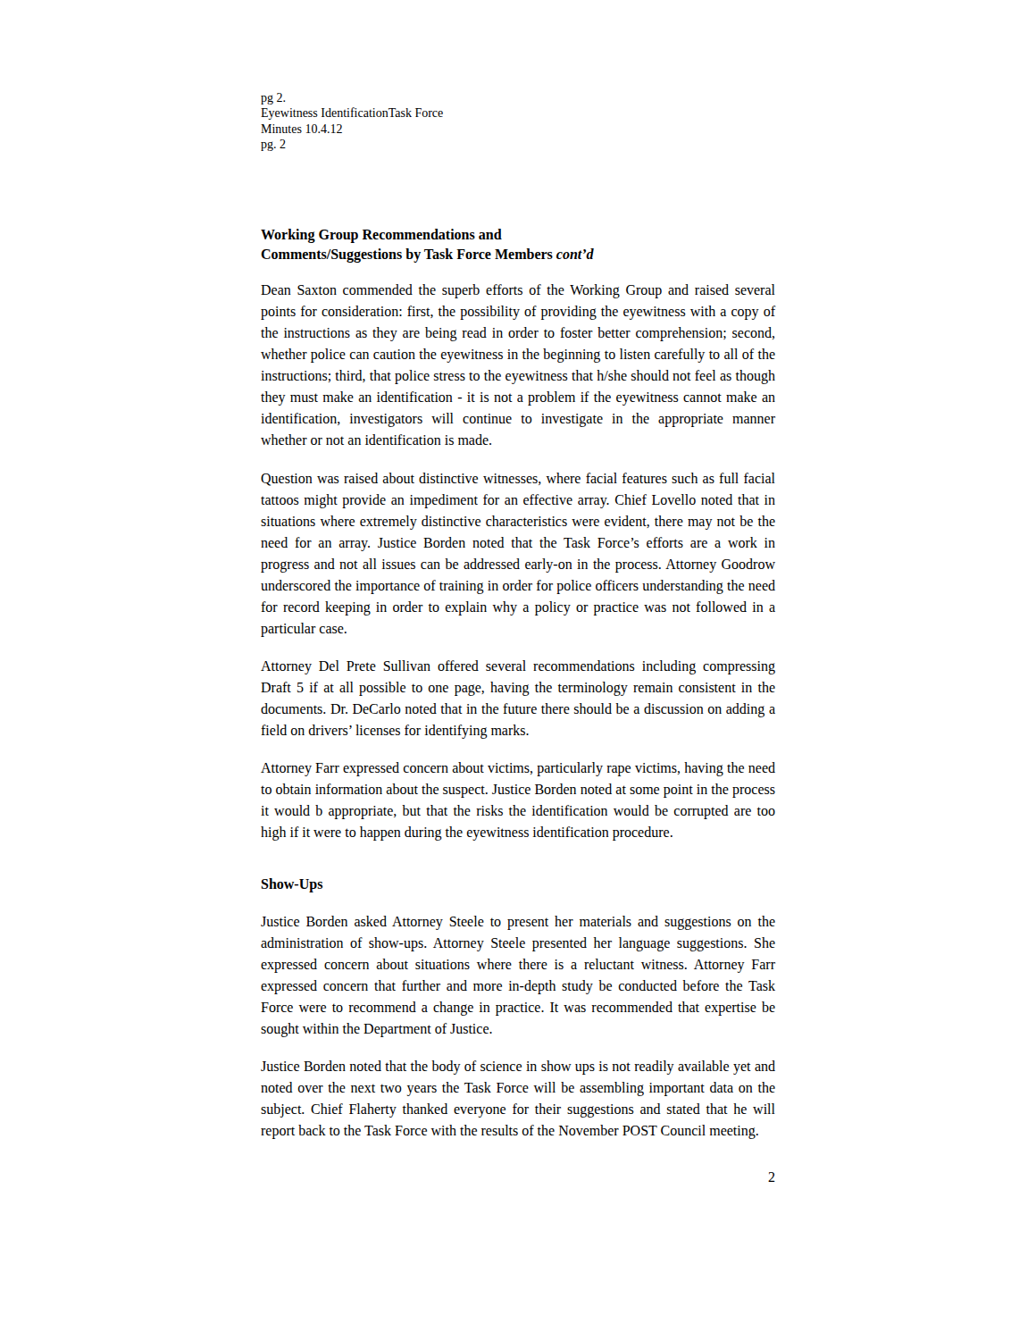pg 2.
Eyewitness IdentificationTask Force
Minutes 10.4.12
pg. 2
Working Group Recommendations and
Comments/Suggestions by Task Force Members cont’d
Dean Saxton commended the superb efforts of the Working Group and raised several points for consideration: first, the possibility of providing the eyewitness with a copy of the instructions as they are being read in order to foster better comprehension; second, whether police can caution the eyewitness in the beginning to listen carefully to all of the instructions; third, that police stress to the eyewitness that h/she should not feel as though they must make an identification - it is not a problem if the eyewitness cannot make an identification, investigators will continue to investigate in the appropriate manner whether or not an identification is made.
Question was raised about distinctive witnesses, where facial features such as full facial tattoos might provide an impediment for an effective array. Chief Lovello noted that in situations where extremely distinctive characteristics were evident, there may not be the need for an array. Justice Borden noted that the Task Force’s efforts are a work in progress and not all issues can be addressed early-on in the process. Attorney Goodrow underscored the importance of training in order for police officers understanding the need for record keeping in order to explain why a policy or practice was not followed in a particular case.
Attorney Del Prete Sullivan offered several recommendations including compressing Draft 5 if at all possible to one page, having the terminology remain consistent in the documents. Dr. DeCarlo noted that in the future there should be a discussion on adding a field on drivers’ licenses for identifying marks.
Attorney Farr expressed concern about victims, particularly rape victims, having the need to obtain information about the suspect. Justice Borden noted at some point in the process it would b appropriate, but that the risks the identification would be corrupted are too high if it were to happen during the eyewitness identification procedure.
Show-Ups
Justice Borden asked Attorney Steele to present her materials and suggestions on the administration of show-ups. Attorney Steele presented her language suggestions. She expressed concern about situations where there is a reluctant witness. Attorney Farr expressed concern that further and more in-depth study be conducted before the Task Force were to recommend a change in practice. It was recommended that expertise be sought within the Department of Justice.
Justice Borden noted that the body of science in show ups is not readily available yet and noted over the next two years the Task Force will be assembling important data on the subject. Chief Flaherty thanked everyone for their suggestions and stated that he will report back to the Task Force with the results of the November POST Council meeting.
2